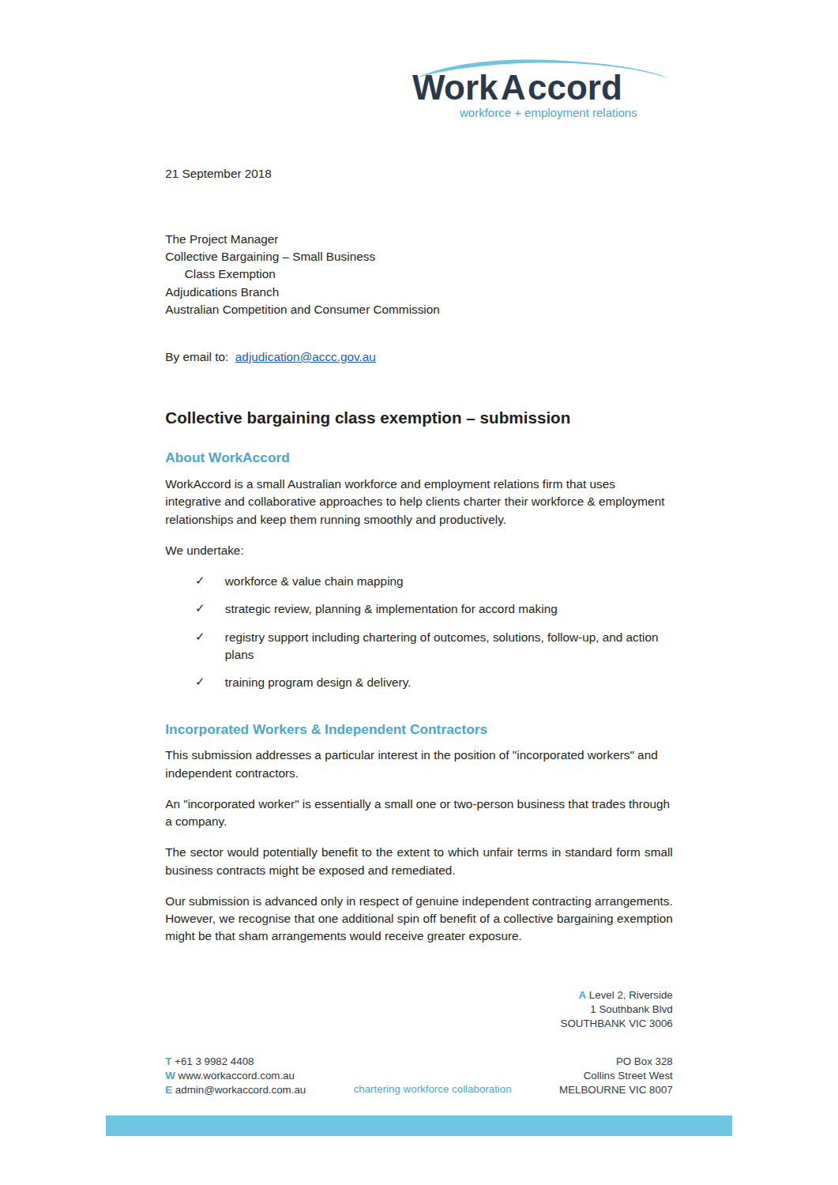W ork A ccord workforce + employment relations
21 September 2018
The Project Manager
Collective Bargaining – Small Business
Class Exemption
Adjudications Branch
Australian Competition and Consumer Commission
By email to: adjudication@accc.gov.au
Collective bargaining class exemption – submission
About WorkAccord
WorkAccord is a small Australian workforce and employment relations firm that uses integrative and collaborative approaches to help clients charter their workforce & employment relationships and keep them running smoothly and productively.
We undertake:
workforce & value chain mapping
strategic review, planning & implementation for accord making
registry support including chartering of outcomes, solutions, follow-up, and action plans
training program design & delivery.
Incorporated Workers & Independent Contractors
This submission addresses a particular interest in the position of "incorporated workers" and independent contractors.
An "incorporated worker" is essentially a small one or two-person business that trades through a company.
The sector would potentially benefit to the extent to which unfair terms in standard form small business contracts might be exposed and remediated.
Our submission is advanced only in respect of genuine independent contracting arrangements. However, we recognise that one additional spin off benefit of a collective bargaining exemption might be that sham arrangements would receive greater exposure.
A Level 2, Riverside
1 Southbank Blvd
SOUTHBANK VIC 3006
T +61 3 9982 4408
W www.workaccord.com.au
E admin@workaccord.com.au
chartering workforce collaboration
PO Box 328
Collins Street West
MELBOURNE VIC 8007